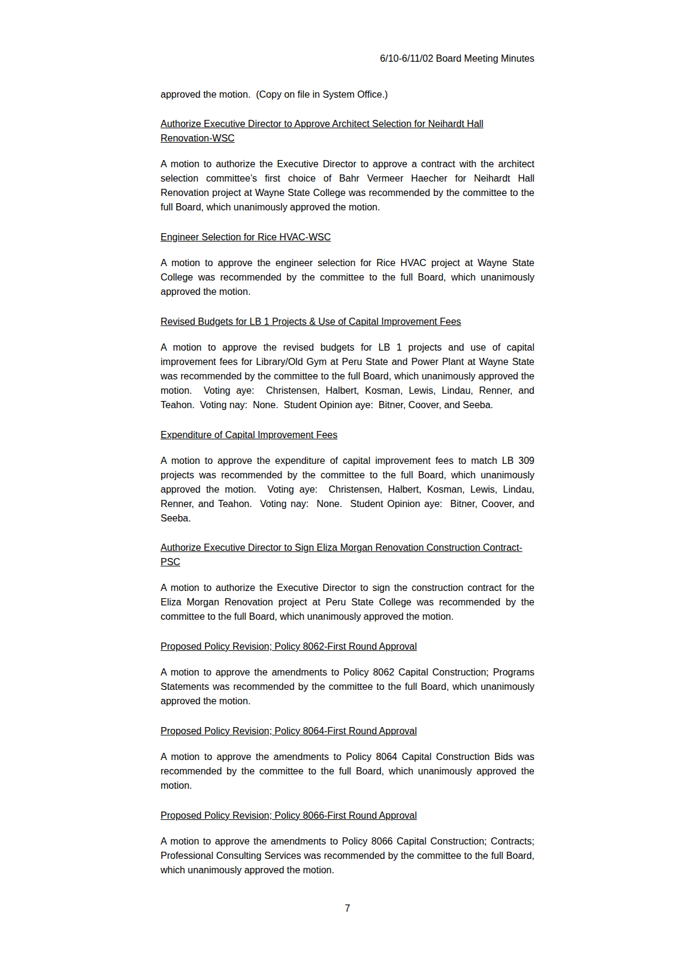6/10-6/11/02 Board Meeting Minutes
approved the motion. (Copy on file in System Office.)
Authorize Executive Director to Approve Architect Selection for Neihardt Hall Renovation-WSC
A motion to authorize the Executive Director to approve a contract with the architect selection committee’s first choice of Bahr Vermeer Haecher for Neihardt Hall Renovation project at Wayne State College was recommended by the committee to the full Board, which unanimously approved the motion.
Engineer Selection for Rice HVAC-WSC
A motion to approve the engineer selection for Rice HVAC project at Wayne State College was recommended by the committee to the full Board, which unanimously approved the motion.
Revised Budgets for LB 1 Projects & Use of Capital Improvement Fees
A motion to approve the revised budgets for LB 1 projects and use of capital improvement fees for Library/Old Gym at Peru State and Power Plant at Wayne State was recommended by the committee to the full Board, which unanimously approved the motion. Voting aye: Christensen, Halbert, Kosman, Lewis, Lindau, Renner, and Teahon. Voting nay: None. Student Opinion aye: Bitner, Coover, and Seeba.
Expenditure of Capital Improvement Fees
A motion to approve the expenditure of capital improvement fees to match LB 309 projects was recommended by the committee to the full Board, which unanimously approved the motion. Voting aye: Christensen, Halbert, Kosman, Lewis, Lindau, Renner, and Teahon. Voting nay: None. Student Opinion aye: Bitner, Coover, and Seeba.
Authorize Executive Director to Sign Eliza Morgan Renovation Construction Contract-PSC
A motion to authorize the Executive Director to sign the construction contract for the Eliza Morgan Renovation project at Peru State College was recommended by the committee to the full Board, which unanimously approved the motion.
Proposed Policy Revision; Policy 8062-First Round Approval
A motion to approve the amendments to Policy 8062 Capital Construction; Programs Statements was recommended by the committee to the full Board, which unanimously approved the motion.
Proposed Policy Revision; Policy 8064-First Round Approval
A motion to approve the amendments to Policy 8064 Capital Construction Bids was recommended by the committee to the full Board, which unanimously approved the motion.
Proposed Policy Revision; Policy 8066-First Round Approval
A motion to approve the amendments to Policy 8066 Capital Construction; Contracts; Professional Consulting Services was recommended by the committee to the full Board, which unanimously approved the motion.
7